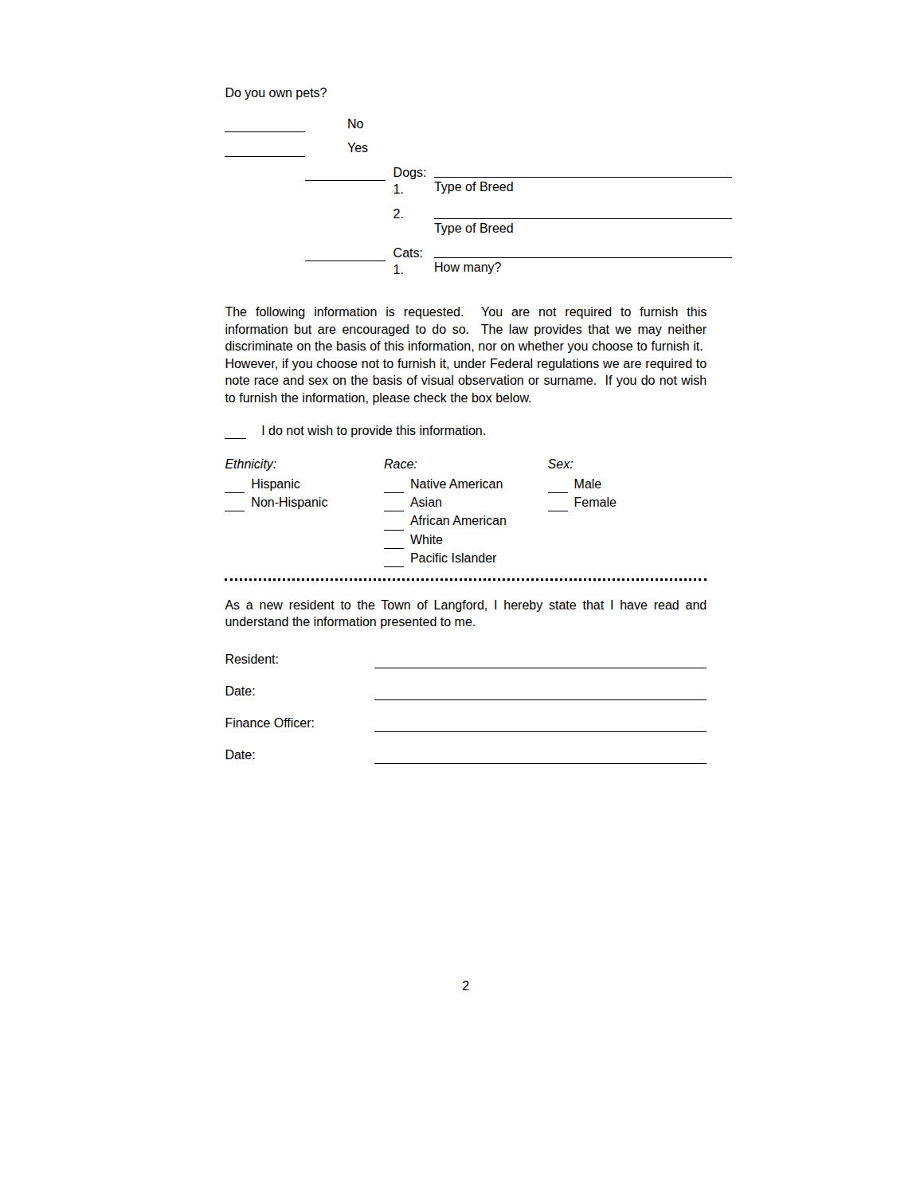Do you own pets?
| | No | | |
| | Yes | | |
| | | Dogs: 1. | Type of Breed |
| | | 2. | Type of Breed |
| | | Cats: 1. | How many? |
The following information is requested. You are not required to furnish this information but are encouraged to do so. The law provides that we may neither discriminate on the basis of this information, nor on whether you choose to furnish it. However, if you choose not to furnish it, under Federal regulations we are required to note race and sex on the basis of visual observation or surname. If you do not wish to furnish the information, please check the box below.
I do not wish to provide this information.
| Ethnicity: | Race: | Sex: |
| Hispanic Non-Hispanic | Native American Asian African American White Pacific Islander | Male Female |
As a new resident to the Town of Langford, I hereby state that I have read and understand the information presented to me.
| Resident: | |
| Date: | |
| Finance Officer: | |
| Date: | |
2